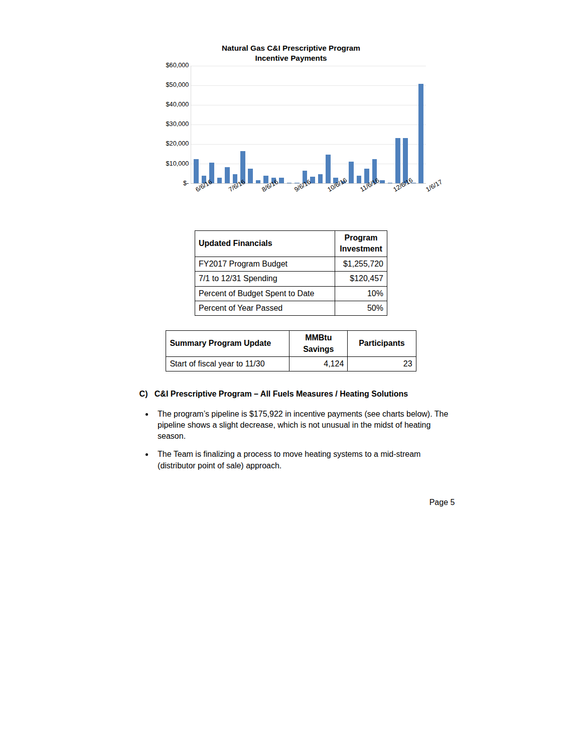Natural Gas C&I Prescriptive Program
Incentive Payments
$60,000 $50,000 $40,000 $30,000 $20,000 $10,000 $-
6/6/16 7/6/16 8/6/16 9/6/16 10/6/16 11/6/16 12/6/16 1/6/17
| Updated Financials | Program Investment |
| --- | --- |
| FY2017 Program Budget | $1,255,720 |
| 7/1 to 12/31 Spending | $120,457 |
| Percent of Budget Spent to Date | 10% |
| Percent of Year Passed | 50% |
| Summary Program Update | MMBtu Savings | Participants |
| --- | --- | --- |
| Start of fiscal year to 11/30 | 4,124 | 23 |
C) C&I Prescriptive Program – All Fuels Measures / Heating Solutions
The program’s pipeline is $175,922 in incentive payments (see charts below). The pipeline shows a slight decrease, which is not unusual in the midst of heating season.
The Team is finalizing a process to move heating systems to a mid-stream (distributor point of sale) approach.
Page 5